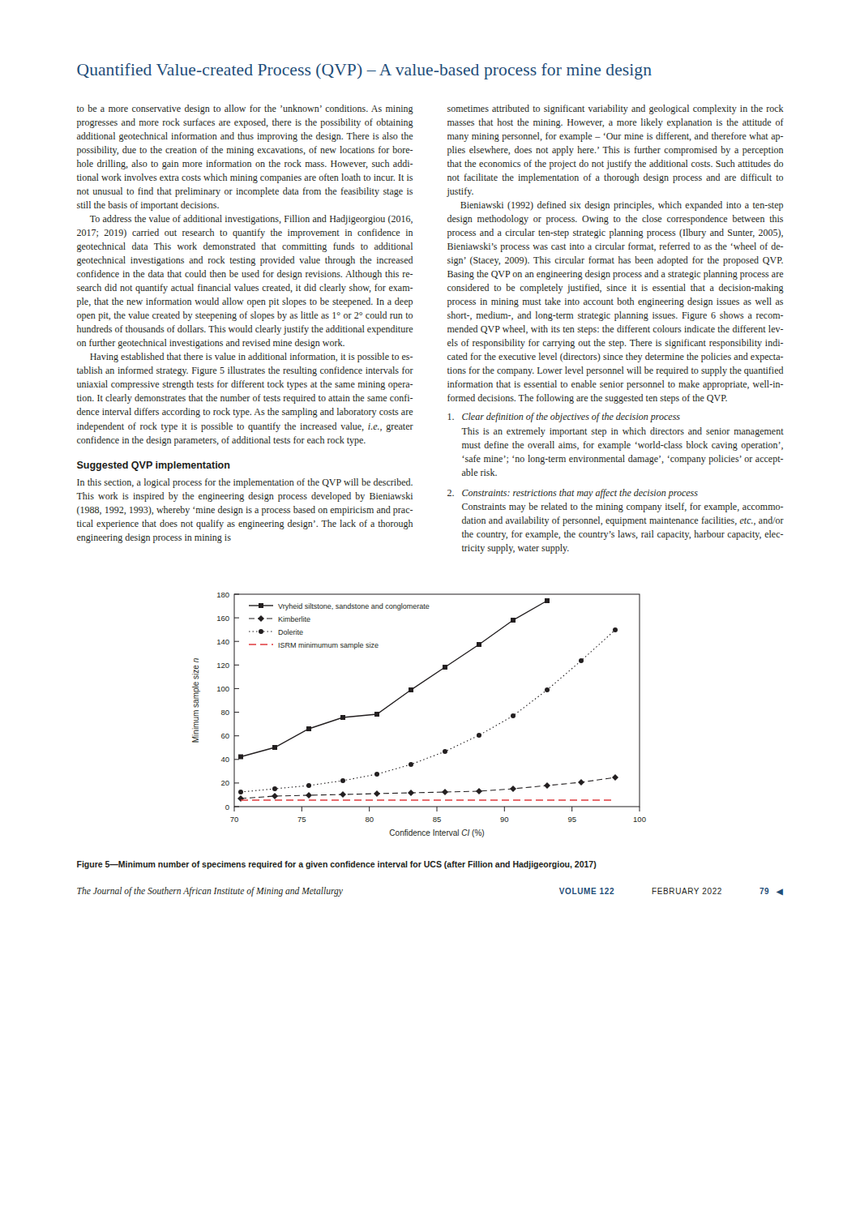Quantified Value-created Process (QVP) – A value-based process for mine design
to be a more conservative design to allow for the ’unknown’ conditions. As mining progresses and more rock surfaces are exposed, there is the possibility of obtaining additional geotechnical information and thus improving the design. There is also the possibility, due to the creation of the mining excavations, of new locations for borehole drilling, also to gain more information on the rock mass. However, such additional work involves extra costs which mining companies are often loath to incur. It is not unusual to find that preliminary or incomplete data from the feasibility stage is still the basis of important decisions.
To address the value of additional investigations, Fillion and Hadjigeorgiou (2016, 2017; 2019) carried out research to quantify the improvement in confidence in geotechnical data This work demonstrated that committing funds to additional geotechnical investigations and rock testing provided value through the increased confidence in the data that could then be used for design revisions. Although this research did not quantify actual financial values created, it did clearly show, for example, that the new information would allow open pit slopes to be steepened. In a deep open pit, the value created by steepening of slopes by as little as 1° or 2° could run to hundreds of thousands of dollars. This would clearly justify the additional expenditure on further geotechnical investigations and revised mine design work.
Having established that there is value in additional information, it is possible to establish an informed strategy. Figure 5 illustrates the resulting confidence intervals for uniaxial compressive strength tests for different tock types at the same mining operation. It clearly demonstrates that the number of tests required to attain the same confidence interval differs according to rock type. As the sampling and laboratory costs are independent of rock type it is possible to quantify the increased value, i.e., greater confidence in the design parameters, of additional tests for each rock type.
Suggested QVP implementation
In this section, a logical process for the implementation of the QVP will be described. This work is inspired by the engineering design process developed by Bieniawski (1988, 1992, 1993), whereby ‘mine design is a process based on empiricism and practical experience that does not qualify as engineering design’. The lack of a thorough engineering design process in mining is
sometimes attributed to significant variability and geological complexity in the rock masses that host the mining. However, a more likely explanation is the attitude of many mining personnel, for example – ‘Our mine is different, and therefore what applies elsewhere, does not apply here.’ This is further compromised by a perception that the economics of the project do not justify the additional costs. Such attitudes do not facilitate the implementation of a thorough design process and are difficult to justify.
Bieniawski (1992) defined six design principles, which expanded into a ten-step design methodology or process. Owing to the close correspondence between this process and a circular ten-step strategic planning process (Ilbury and Sunter, 2005), Bieniawski’s process was cast into a circular format, referred to as the ‘wheel of design’ (Stacey, 2009). This circular format has been adopted for the proposed QVP. Basing the QVP on an engineering design process and a strategic planning process are considered to be completely justified, since it is essential that a decision-making process in mining must take into account both engineering design issues as well as short-, medium-, and long-term strategic planning issues. Figure 6 shows a recommended QVP wheel, with its ten steps: the different colours indicate the different levels of responsibility for carrying out the step. There is significant responsibility indicated for the executive level (directors) since they determine the policies and expectations for the company. Lower level personnel will be required to supply the quantified information that is essential to enable senior personnel to make appropriate, well-informed decisions. The following are the suggested ten steps of the QVP.
Clear definition of the objectives of the decision process This is an extremely important step in which directors and senior management must define the overall aims, for example ‘world-class block caving operation’, ‘safe mine’; ‘no long-term environmental damage’, ‘company policies’ or acceptable risk.
Constraints: restrictions that may affect the decision process Constraints may be related to the mining company itself, for example, accommodation and availability of personnel, equipment maintenance facilities, etc., and/or the country, for example, the country’s laws, rail capacity, harbour capacity, electricity supply, water supply.
180 160 140 120 100 80 60 40 20 0 Minimum sample size n 70 75 80 85 90 95 100 Confidence Interval CI (%) Vryheid siltstone, sandstone and conglomerate Kimberlite Dolerite ISRM minimumum sample size
Figure 5—Minimum number of specimens required for a given confidence interval for UCS (after Fillion and Hadjigeorgiou, 2017)
The Journal of the Southern African Institute of Mining and Metallurgy
VOLUME 122
FEBRUARY 2022
79 ◀